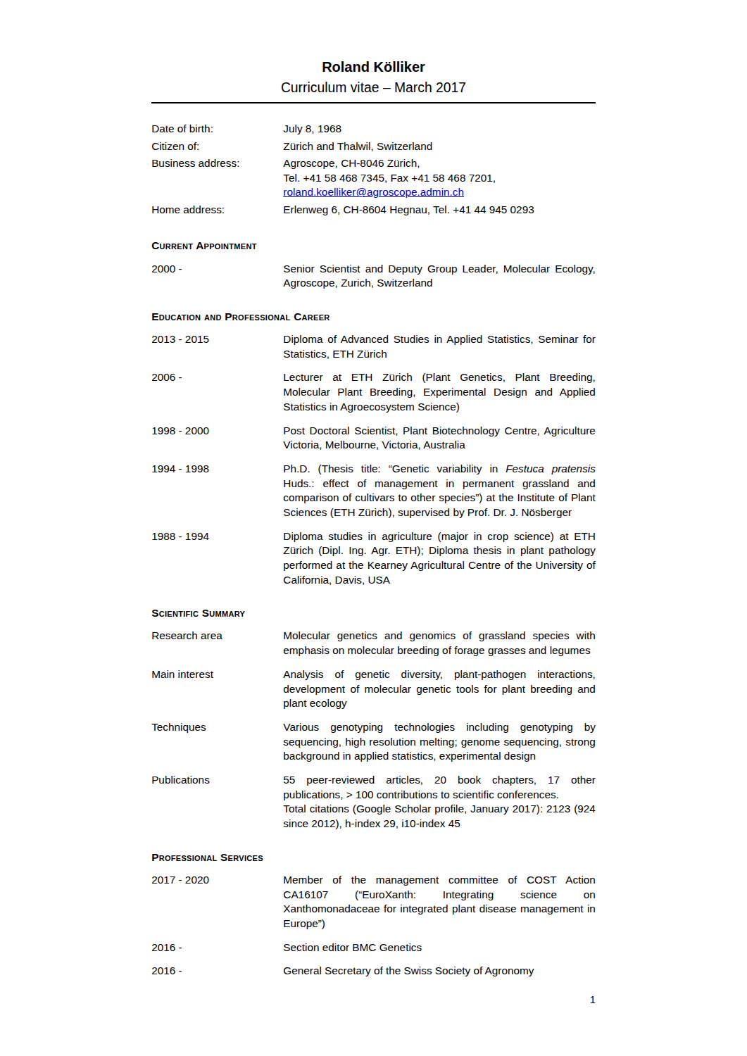Roland Kölliker
Curriculum vitae – March 2017
| Date of birth: | July 8, 1968 |
| Citizen of: | Zürich and Thalwil, Switzerland |
| Business address: | Agroscope, CH-8046 Zürich, Tel. +41 58 468 7345, Fax +41 58 468 7201, roland.koelliker@agroscope.admin.ch |
| Home address: | Erlenweg 6, CH-8604 Hegnau, Tel. +41 44 945 0293 |
Current Appointment
| 2000 - | Senior Scientist and Deputy Group Leader, Molecular Ecology, Agroscope, Zurich, Switzerland |
Education and Professional Career
| 2013 - 2015 | Diploma of Advanced Studies in Applied Statistics, Seminar for Statistics, ETH Zürich |
| 2006 - | Lecturer at ETH Zürich (Plant Genetics, Plant Breeding, Molecular Plant Breeding, Experimental Design and Applied Statistics in Agroecosystem Science) |
| 1998 - 2000 | Post Doctoral Scientist, Plant Biotechnology Centre, Agriculture Victoria, Melbourne, Victoria, Australia |
| 1994 - 1998 | Ph.D. (Thesis title: “Genetic variability in Festuca pratensis Huds.: effect of management in permanent grassland and comparison of cultivars to other species”) at the Institute of Plant Sciences (ETH Zürich), supervised by Prof. Dr. J. Nösberger |
| 1988 - 1994 | Diploma studies in agriculture (major in crop science) at ETH Zürich (Dipl. Ing. Agr. ETH); Diploma thesis in plant pathology performed at the Kearney Agricultural Centre of the University of California, Davis, USA |
Scientific Summary
| Research area | Molecular genetics and genomics of grassland species with emphasis on molecular breeding of forage grasses and legumes |
| Main interest | Analysis of genetic diversity, plant-pathogen interactions, development of molecular genetic tools for plant breeding and plant ecology |
| Techniques | Various genotyping technologies including genotyping by sequencing, high resolution melting; genome sequencing, strong background in applied statistics, experimental design |
| Publications | 55 peer-reviewed articles, 20 book chapters, 17 other publications, > 100 contributions to scientific conferences. Total citations (Google Scholar profile, January 2017): 2123 (924 since 2012), h-index 29, i10-index 45 |
Professional Services
| 2017 - 2020 | Member of the management committee of COST Action CA16107 (“EuroXanth: Integrating science on Xanthomonadaceae for integrated plant disease management in Europe”) |
| 2016 - | Section editor BMC Genetics |
| 2016 - | General Secretary of the Swiss Society of Agronomy |
1